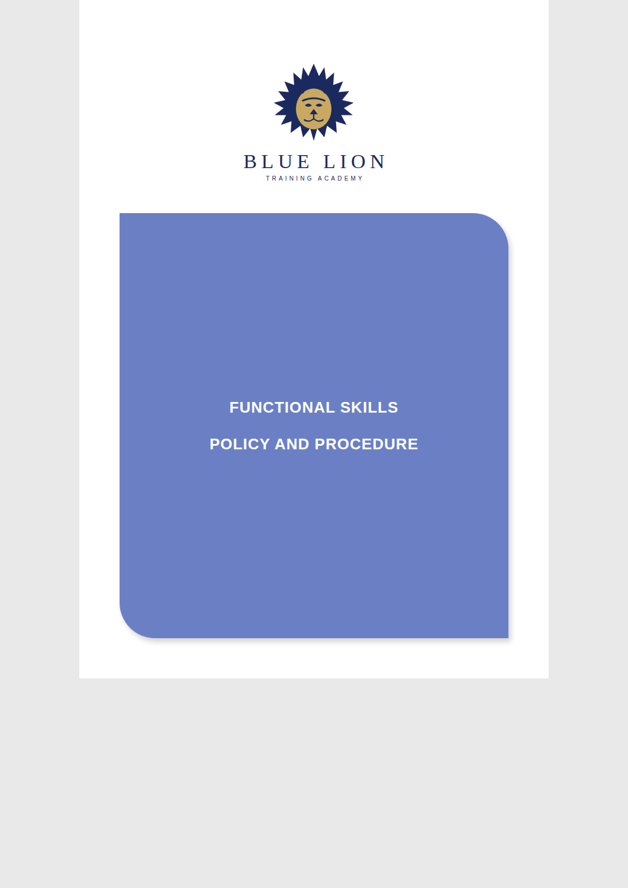BLUE LION
Training Academy
Functional Skills Policy and Procedure